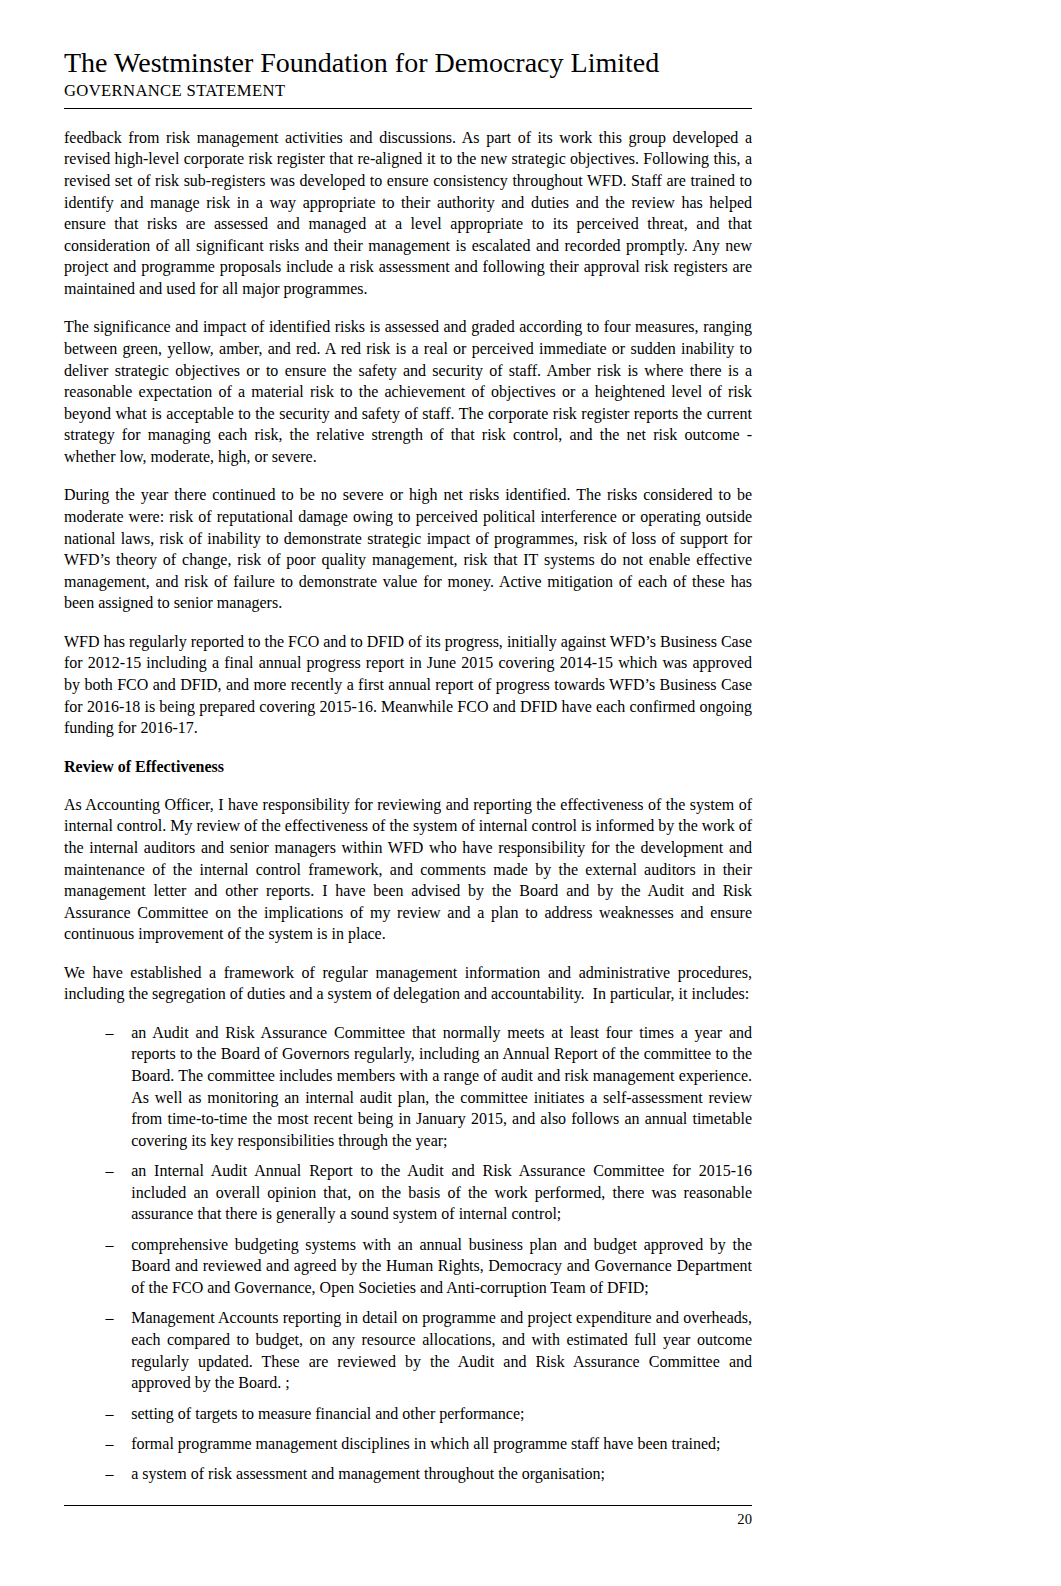The Westminster Foundation for Democracy Limited
GOVERNANCE STATEMENT
feedback from risk management activities and discussions. As part of its work this group developed a revised high-level corporate risk register that re-aligned it to the new strategic objectives. Following this, a revised set of risk sub-registers was developed to ensure consistency throughout WFD. Staff are trained to identify and manage risk in a way appropriate to their authority and duties and the review has helped ensure that risks are assessed and managed at a level appropriate to its perceived threat, and that consideration of all significant risks and their management is escalated and recorded promptly. Any new project and programme proposals include a risk assessment and following their approval risk registers are maintained and used for all major programmes.
The significance and impact of identified risks is assessed and graded according to four measures, ranging between green, yellow, amber, and red. A red risk is a real or perceived immediate or sudden inability to deliver strategic objectives or to ensure the safety and security of staff. Amber risk is where there is a reasonable expectation of a material risk to the achievement of objectives or a heightened level of risk beyond what is acceptable to the security and safety of staff. The corporate risk register reports the current strategy for managing each risk, the relative strength of that risk control, and the net risk outcome - whether low, moderate, high, or severe.
During the year there continued to be no severe or high net risks identified. The risks considered to be moderate were: risk of reputational damage owing to perceived political interference or operating outside national laws, risk of inability to demonstrate strategic impact of programmes, risk of loss of support for WFD’s theory of change, risk of poor quality management, risk that IT systems do not enable effective management, and risk of failure to demonstrate value for money. Active mitigation of each of these has been assigned to senior managers.
WFD has regularly reported to the FCO and to DFID of its progress, initially against WFD’s Business Case for 2012-15 including a final annual progress report in June 2015 covering 2014-15 which was approved by both FCO and DFID, and more recently a first annual report of progress towards WFD’s Business Case for 2016-18 is being prepared covering 2015-16. Meanwhile FCO and DFID have each confirmed ongoing funding for 2016-17.
Review of Effectiveness
As Accounting Officer, I have responsibility for reviewing and reporting the effectiveness of the system of internal control. My review of the effectiveness of the system of internal control is informed by the work of the internal auditors and senior managers within WFD who have responsibility for the development and maintenance of the internal control framework, and comments made by the external auditors in their management letter and other reports. I have been advised by the Board and by the Audit and Risk Assurance Committee on the implications of my review and a plan to address weaknesses and ensure continuous improvement of the system is in place.
We have established a framework of regular management information and administrative procedures, including the segregation of duties and a system of delegation and accountability. In particular, it includes:
an Audit and Risk Assurance Committee that normally meets at least four times a year and reports to the Board of Governors regularly, including an Annual Report of the committee to the Board. The committee includes members with a range of audit and risk management experience. As well as monitoring an internal audit plan, the committee initiates a self-assessment review from time-to-time the most recent being in January 2015, and also follows an annual timetable covering its key responsibilities through the year;
an Internal Audit Annual Report to the Audit and Risk Assurance Committee for 2015-16 included an overall opinion that, on the basis of the work performed, there was reasonable assurance that there is generally a sound system of internal control;
comprehensive budgeting systems with an annual business plan and budget approved by the Board and reviewed and agreed by the Human Rights, Democracy and Governance Department of the FCO and Governance, Open Societies and Anti-corruption Team of DFID;
Management Accounts reporting in detail on programme and project expenditure and overheads, each compared to budget, on any resource allocations, and with estimated full year outcome regularly updated. These are reviewed by the Audit and Risk Assurance Committee and approved by the Board. ;
setting of targets to measure financial and other performance;
formal programme management disciplines in which all programme staff have been trained;
a system of risk assessment and management throughout the organisation;
20